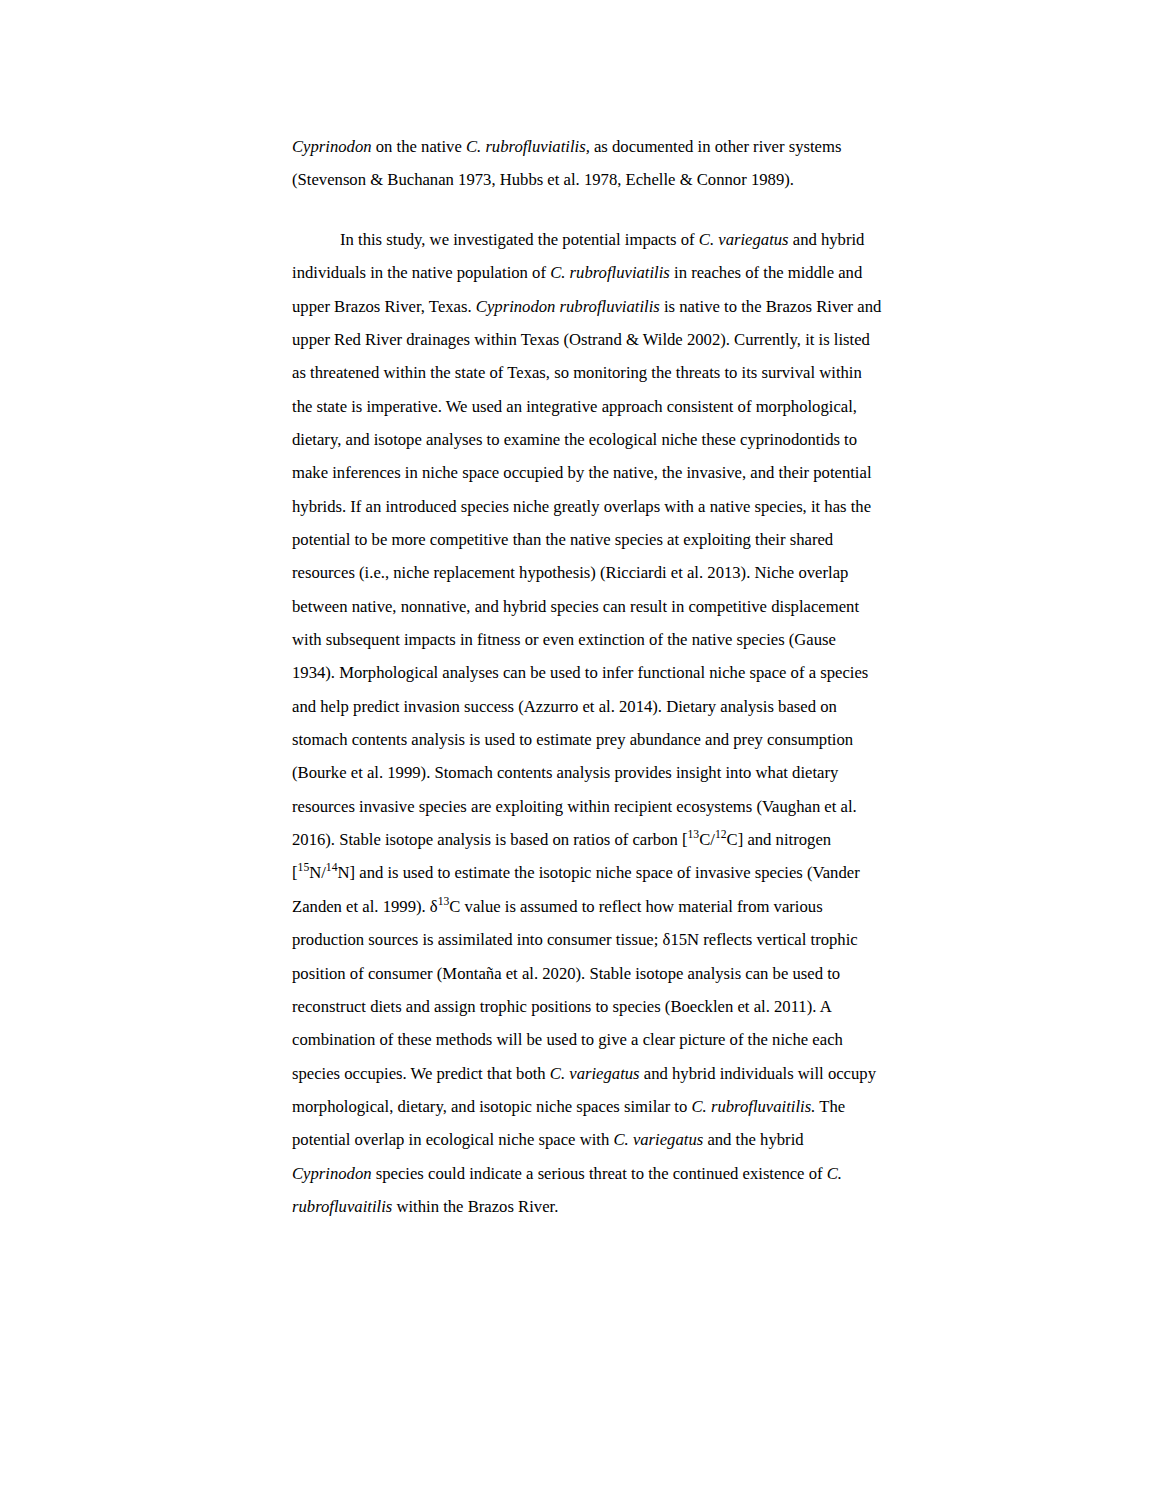Cyprinodon on the native C. rubrofluviatilis, as documented in other river systems (Stevenson & Buchanan 1973, Hubbs et al. 1978, Echelle & Connor 1989).
In this study, we investigated the potential impacts of C. variegatus and hybrid individuals in the native population of C. rubrofluviatilis in reaches of the middle and upper Brazos River, Texas. Cyprinodon rubrofluviatilis is native to the Brazos River and upper Red River drainages within Texas (Ostrand & Wilde 2002). Currently, it is listed as threatened within the state of Texas, so monitoring the threats to its survival within the state is imperative. We used an integrative approach consistent of morphological, dietary, and isotope analyses to examine the ecological niche these cyprinodontids to make inferences in niche space occupied by the native, the invasive, and their potential hybrids. If an introduced species niche greatly overlaps with a native species, it has the potential to be more competitive than the native species at exploiting their shared resources (i.e., niche replacement hypothesis) (Ricciardi et al. 2013). Niche overlap between native, nonnative, and hybrid species can result in competitive displacement with subsequent impacts in fitness or even extinction of the native species (Gause 1934). Morphological analyses can be used to infer functional niche space of a species and help predict invasion success (Azzurro et al. 2014). Dietary analysis based on stomach contents analysis is used to estimate prey abundance and prey consumption (Bourke et al. 1999). Stomach contents analysis provides insight into what dietary resources invasive species are exploiting within recipient ecosystems (Vaughan et al. 2016). Stable isotope analysis is based on ratios of carbon [13C/12C] and nitrogen [15N/14N] and is used to estimate the isotopic niche space of invasive species (Vander Zanden et al. 1999). δ13C value is assumed to reflect how material from various production sources is assimilated into consumer tissue; δ15N reflects vertical trophic position of consumer (Montaña et al. 2020). Stable isotope analysis can be used to reconstruct diets and assign trophic positions to species (Boecklen et al. 2011). A combination of these methods will be used to give a clear picture of the niche each species occupies. We predict that both C. variegatus and hybrid individuals will occupy morphological, dietary, and isotopic niche spaces similar to C. rubrofluvaitilis. The potential overlap in ecological niche space with C. variegatus and the hybrid Cyprinodon species could indicate a serious threat to the continued existence of C. rubrofluvaitilis within the Brazos River.